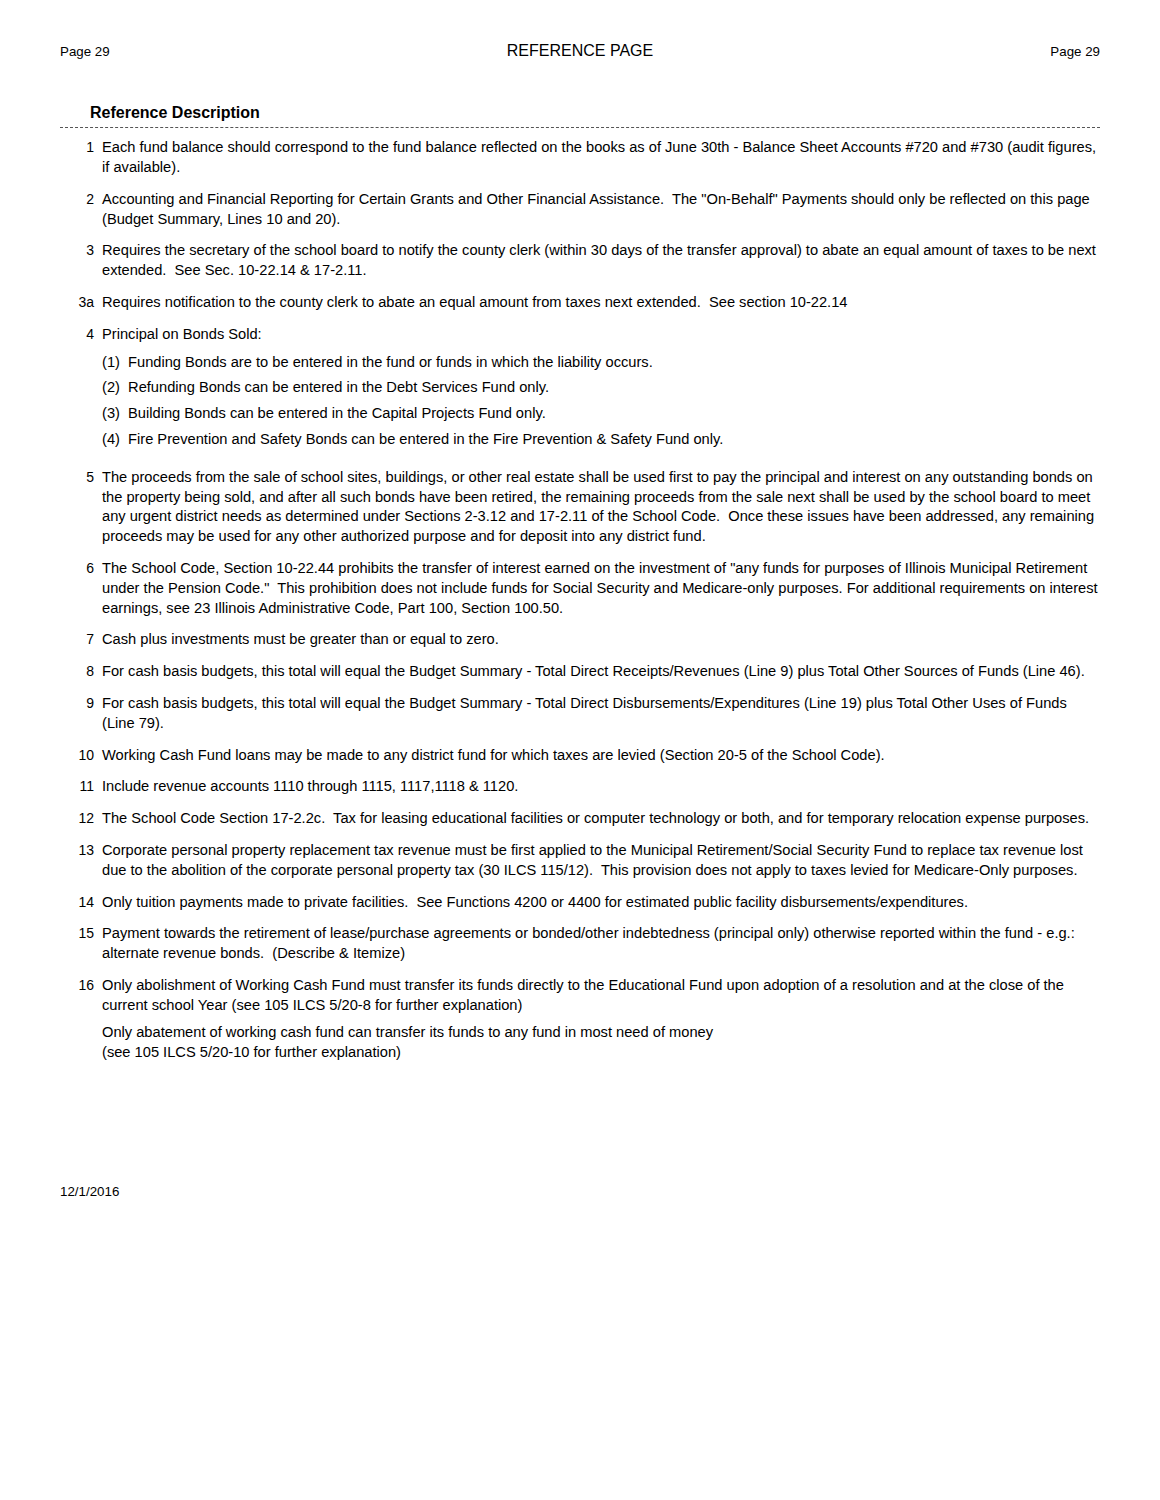Page 29
REFERENCE PAGE
Page 29
Reference Description
1 Each fund balance should correspond to the fund balance reflected on the books as of June 30th - Balance Sheet Accounts #720 and #730 (audit figures, if available).
2 Accounting and Financial Reporting for Certain Grants and Other Financial Assistance. The "On-Behalf" Payments should only be reflected on this page (Budget Summary, Lines 10 and 20).
3 Requires the secretary of the school board to notify the county clerk (within 30 days of the transfer approval) to abate an equal amount of taxes to be next extended. See Sec. 10-22.14 & 17-2.11.
3a Requires notification to the county clerk to abate an equal amount from taxes next extended. See section 10-22.14
4 Principal on Bonds Sold:
(1) Funding Bonds are to be entered in the fund or funds in which the liability occurs.
(2) Refunding Bonds can be entered in the Debt Services Fund only.
(3) Building Bonds can be entered in the Capital Projects Fund only.
(4) Fire Prevention and Safety Bonds can be entered in the Fire Prevention & Safety Fund only.
5 The proceeds from the sale of school sites, buildings, or other real estate shall be used first to pay the principal and interest on any outstanding bonds on the property being sold, and after all such bonds have been retired, the remaining proceeds from the sale next shall be used by the school board to meet any urgent district needs as determined under Sections 2-3.12 and 17-2.11 of the School Code. Once these issues have been addressed, any remaining proceeds may be used for any other authorized purpose and for deposit into any district fund.
6 The School Code, Section 10-22.44 prohibits the transfer of interest earned on the investment of "any funds for purposes of Illinois Municipal Retirement under the Pension Code." This prohibition does not include funds for Social Security and Medicare-only purposes. For additional requirements on interest earnings, see 23 Illinois Administrative Code, Part 100, Section 100.50.
7 Cash plus investments must be greater than or equal to zero.
8 For cash basis budgets, this total will equal the Budget Summary - Total Direct Receipts/Revenues (Line 9) plus Total Other Sources of Funds (Line 46).
9 For cash basis budgets, this total will equal the Budget Summary - Total Direct Disbursements/Expenditures (Line 19) plus Total Other Uses of Funds (Line 79).
10 Working Cash Fund loans may be made to any district fund for which taxes are levied (Section 20-5 of the School Code).
11 Include revenue accounts 1110 through 1115, 1117,1118 & 1120.
12 The School Code Section 17-2.2c. Tax for leasing educational facilities or computer technology or both, and for temporary relocation expense purposes.
13 Corporate personal property replacement tax revenue must be first applied to the Municipal Retirement/Social Security Fund to replace tax revenue lost due to the abolition of the corporate personal property tax (30 ILCS 115/12). This provision does not apply to taxes levied for Medicare-Only purposes.
14 Only tuition payments made to private facilities. See Functions 4200 or 4400 for estimated public facility disbursements/expenditures.
15 Payment towards the retirement of lease/purchase agreements or bonded/other indebtedness (principal only) otherwise reported within the fund - e.g.: alternate revenue bonds. (Describe & Itemize)
16 Only abolishment of Working Cash Fund must transfer its funds directly to the Educational Fund upon adoption of a resolution and at the close of the current school Year (see 105 ILCS 5/20-8 for further explanation)
Only abatement of working cash fund can transfer its funds to any fund in most need of money
(see 105 ILCS 5/20-10 for further explanation)
12/1/2016